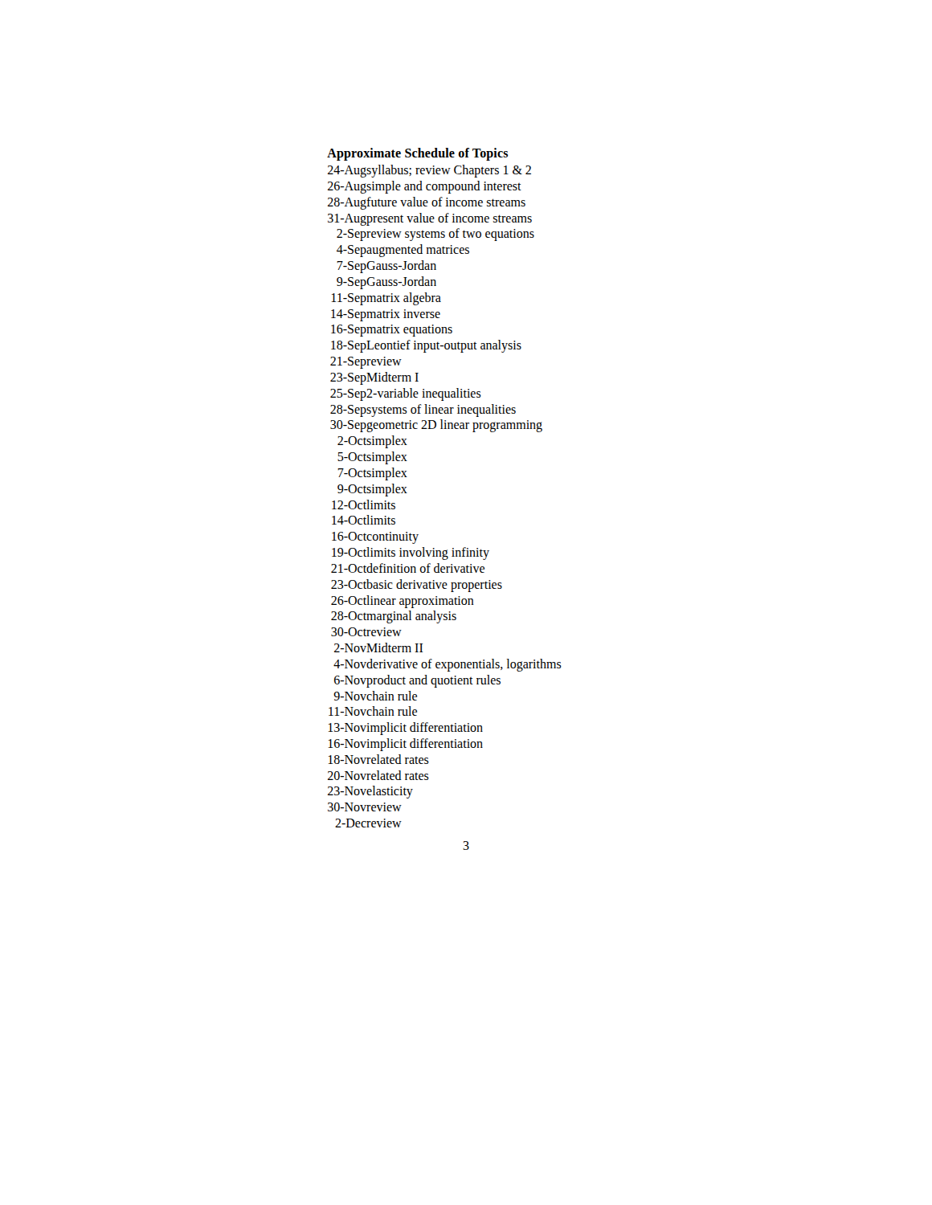Approximate Schedule of Topics
| 24-Aug | syllabus; review Chapters 1 & 2 |
| 26-Aug | simple and compound interest |
| 28-Aug | future value of income streams |
| 31-Aug | present value of income streams |
| 2-Sep | review systems of two equations |
| 4-Sep | augmented matrices |
| 7-Sep | Gauss-Jordan |
| 9-Sep | Gauss-Jordan |
| 11-Sep | matrix algebra |
| 14-Sep | matrix inverse |
| 16-Sep | matrix equations |
| 18-Sep | Leontief input-output analysis |
| 21-Sep | review |
| 23-Sep | Midterm I |
| 25-Sep | 2-variable inequalities |
| 28-Sep | systems of linear inequalities |
| 30-Sep | geometric 2D linear programming |
| 2-Oct | simplex |
| 5-Oct | simplex |
| 7-Oct | simplex |
| 9-Oct | simplex |
| 12-Oct | limits |
| 14-Oct | limits |
| 16-Oct | continuity |
| 19-Oct | limits involving infinity |
| 21-Oct | definition of derivative |
| 23-Oct | basic derivative properties |
| 26-Oct | linear approximation |
| 28-Oct | marginal analysis |
| 30-Oct | review |
| 2-Nov | Midterm II |
| 4-Nov | derivative of exponentials, logarithms |
| 6-Nov | product and quotient rules |
| 9-Nov | chain rule |
| 11-Nov | chain rule |
| 13-Nov | implicit differentiation |
| 16-Nov | implicit differentiation |
| 18-Nov | related rates |
| 20-Nov | related rates |
| 23-Nov | elasticity |
| 30-Nov | review |
| 2-Dec | review |
3